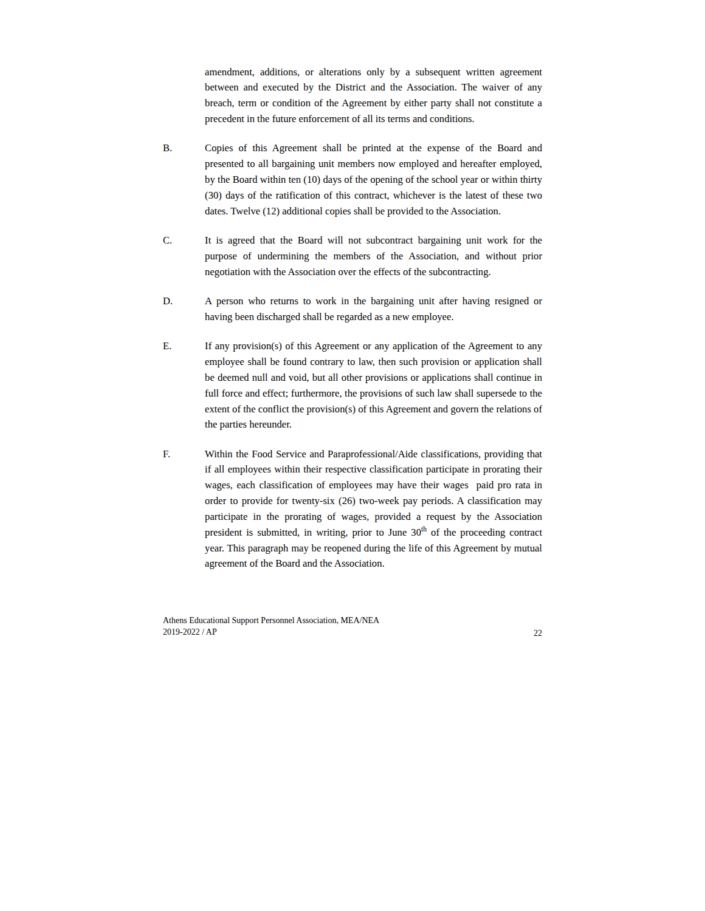amendment, additions, or alterations only by a subsequent written agreement between and executed by the District and the Association. The waiver of any breach, term or condition of the Agreement by either party shall not constitute a precedent in the future enforcement of all its terms and conditions.
B.
Copies of this Agreement shall be printed at the expense of the Board and presented to all bargaining unit members now employed and hereafter employed, by the Board within ten (10) days of the opening of the school year or within thirty (30) days of the ratification of this contract, whichever is the latest of these two dates. Twelve (12) additional copies shall be provided to the Association.
C.
It is agreed that the Board will not subcontract bargaining unit work for the purpose of undermining the members of the Association, and without prior negotiation with the Association over the effects of the subcontracting.
D.
A person who returns to work in the bargaining unit after having resigned or having been discharged shall be regarded as a new employee.
E.
If any provision(s) of this Agreement or any application of the Agreement to any employee shall be found contrary to law, then such provision or application shall be deemed null and void, but all other provisions or applications shall continue in full force and effect; furthermore, the provisions of such law shall supersede to the extent of the conflict the provision(s) of this Agreement and govern the relations of the parties hereunder.
F.
Within the Food Service and Paraprofessional/Aide classifications, providing that if all employees within their respective classification participate in prorating their wages, each classification of employees may have their wages paid pro rata in order to provide for twenty-six (26) two-week pay periods. A classification may participate in the prorating of wages, provided a request by the Association president is submitted, in writing, prior to June 30th of the proceeding contract year. This paragraph may be reopened during the life of this Agreement by mutual agreement of the Board and the Association.
Athens Educational Support Personnel Association, MEA/NEA
2019-2022 / AP
22